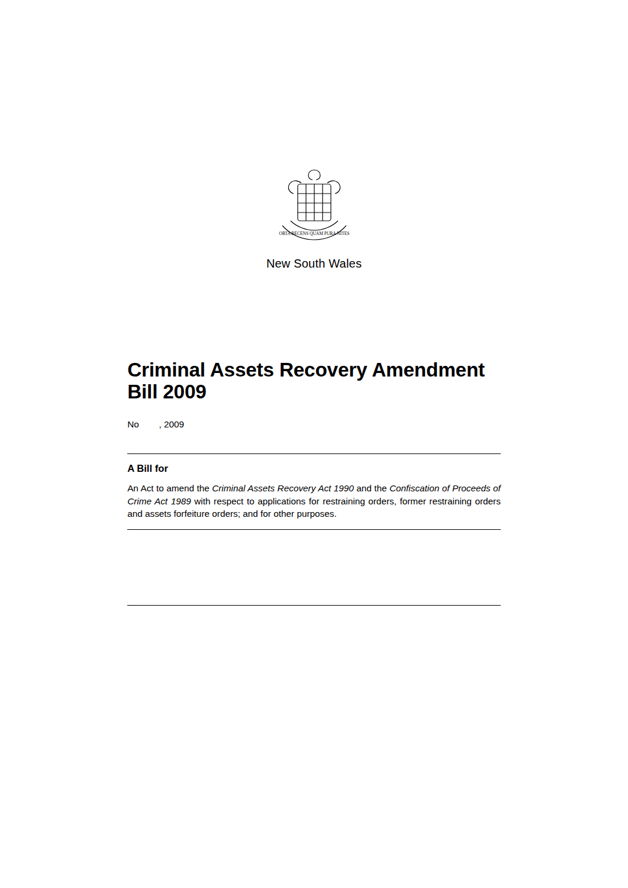New South Wales
Criminal Assets Recovery Amendment Bill 2009
No, 2009
A Bill for
An Act to amend the Criminal Assets Recovery Act 1990 and the Confiscation of Proceeds of Crime Act 1989 with respect to applications for restraining orders, former restraining orders and assets forfeiture orders; and for other purposes.